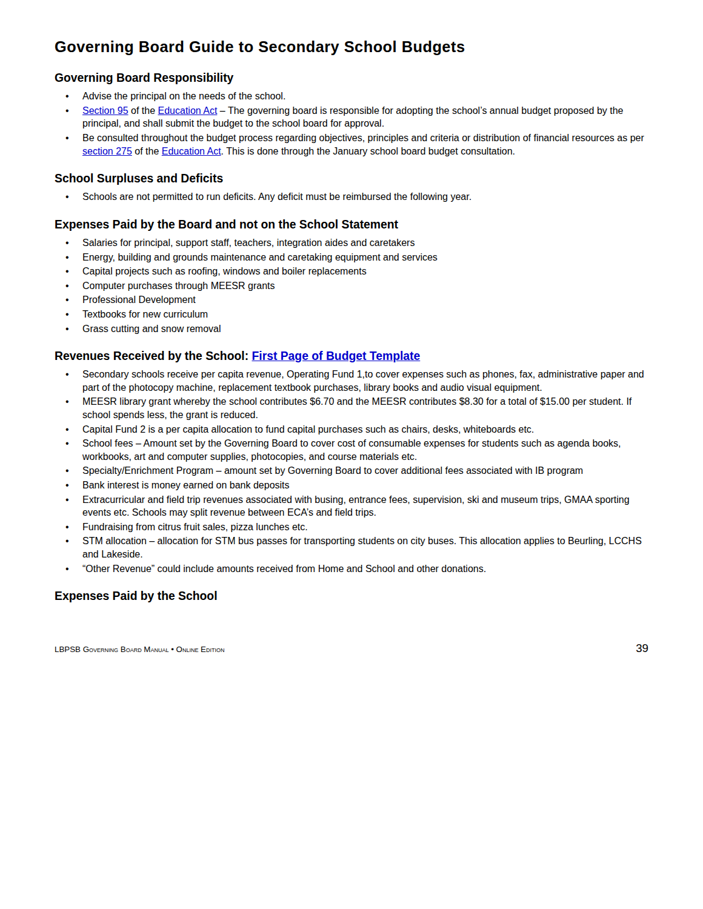Governing Board Guide to Secondary School Budgets
Governing Board Responsibility
Advise the principal on the needs of the school.
Section 95 of the Education Act – The governing board is responsible for adopting the school’s annual budget proposed by the principal, and shall submit the budget to the school board for approval.
Be consulted throughout the budget process regarding objectives, principles and criteria or distribution of financial resources as per section 275 of the Education Act. This is done through the January school board budget consultation.
School Surpluses and Deficits
Schools are not permitted to run deficits. Any deficit must be reimbursed the following year.
Expenses Paid by the Board and not on the School Statement
Salaries for principal, support staff, teachers, integration aides and caretakers
Energy, building and grounds maintenance and caretaking equipment and services
Capital projects such as roofing, windows and boiler replacements
Computer purchases through MEESR grants
Professional Development
Textbooks for new curriculum
Grass cutting and snow removal
Revenues Received by the School: First Page of Budget Template
Secondary schools receive per capita revenue, Operating Fund 1,to cover expenses such as phones, fax, administrative paper and part of the photocopy machine, replacement textbook purchases, library books and audio visual equipment.
MEESR library grant whereby the school contributes $6.70 and the MEESR contributes $8.30 for a total of $15.00 per student. If school spends less, the grant is reduced.
Capital Fund 2 is a per capita allocation to fund capital purchases such as chairs, desks, whiteboards etc.
School fees – Amount set by the Governing Board to cover cost of consumable expenses for students such as agenda books, workbooks, art and computer supplies, photocopies, and course materials etc.
Specialty/Enrichment Program – amount set by Governing Board to cover additional fees associated with IB program
Bank interest is money earned on bank deposits
Extracurricular and field trip revenues associated with busing, entrance fees, supervision, ski and museum trips, GMAA sporting events etc. Schools may split revenue between ECA’s and field trips.
Fundraising from citrus fruit sales, pizza lunches etc.
STM allocation – allocation for STM bus passes for transporting students on city buses. This allocation applies to Beurling, LCCHS and Lakeside.
“Other Revenue” could include amounts received from Home and School and other donations.
Expenses Paid by the School
LBPSB Governing Board Manual • Online Edition 39